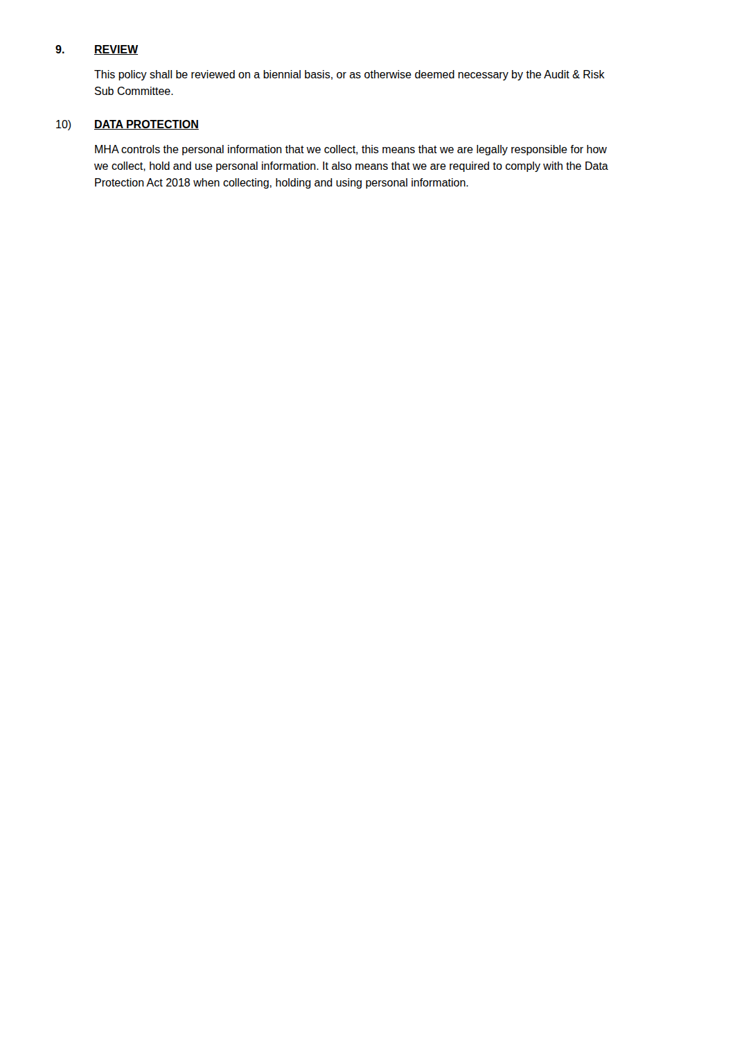9.
REVIEW
This policy shall be reviewed on a biennial basis, or as otherwise deemed necessary by the Audit & Risk Sub Committee.
10)
DATA PROTECTION
MHA controls the personal information that we collect, this means that we are legally responsible for how we collect, hold and use personal information. It also means that we are required to comply with the Data Protection Act 2018 when collecting, holding and using personal information.